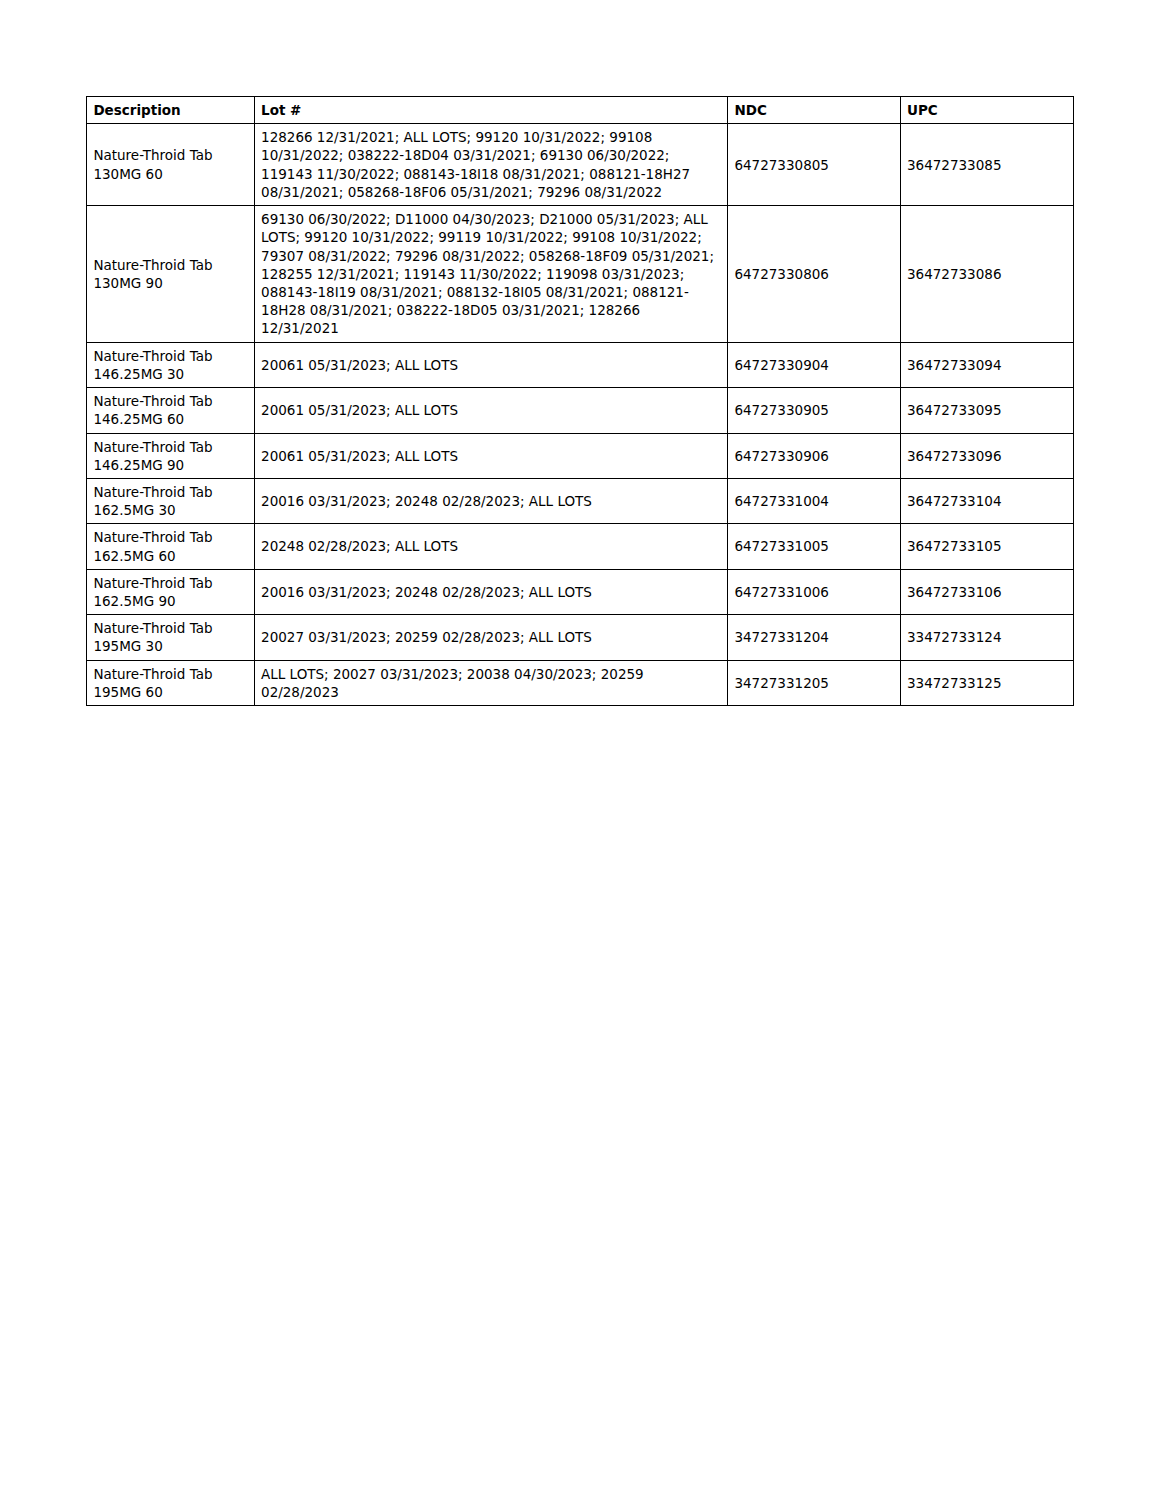| Description | Lot # | NDC | UPC |
| --- | --- | --- | --- |
| Nature-Throid Tab 130MG 60 | 128266 12/31/2021; ALL LOTS; 99120 10/31/2022; 99108 10/31/2022; 038222-18D04 03/31/2021; 69130 06/30/2022; 119143 11/30/2022; 088143-18I18 08/31/2021; 088121-18H27 08/31/2021; 058268-18F06 05/31/2021; 79296 08/31/2022 | 64727330805 | 36472733085 |
| Nature-Throid Tab 130MG 90 | 69130 06/30/2022; D11000 04/30/2023; D21000 05/31/2023; ALL LOTS; 99120 10/31/2022; 99119 10/31/2022; 99108 10/31/2022; 79307 08/31/2022; 79296 08/31/2022; 058268-18F09 05/31/2021; 128255 12/31/2021; 119143 11/30/2022; 119098 03/31/2023; 088143-18I19 08/31/2021; 088132-18I05 08/31/2021; 088121-18H28 08/31/2021; 038222-18D05 03/31/2021; 128266 12/31/2021 | 64727330806 | 36472733086 |
| Nature-Throid Tab 146.25MG 30 | 20061 05/31/2023; ALL LOTS | 64727330904 | 36472733094 |
| Nature-Throid Tab 146.25MG 60 | 20061 05/31/2023; ALL LOTS | 64727330905 | 36472733095 |
| Nature-Throid Tab 146.25MG 90 | 20061 05/31/2023; ALL LOTS | 64727330906 | 36472733096 |
| Nature-Throid Tab 162.5MG 30 | 20016 03/31/2023; 20248 02/28/2023; ALL LOTS | 64727331004 | 36472733104 |
| Nature-Throid Tab 162.5MG 60 | 20248 02/28/2023; ALL LOTS | 64727331005 | 36472733105 |
| Nature-Throid Tab 162.5MG 90 | 20016 03/31/2023; 20248 02/28/2023; ALL LOTS | 64727331006 | 36472733106 |
| Nature-Throid Tab 195MG 30 | 20027 03/31/2023; 20259 02/28/2023; ALL LOTS | 34727331204 | 33472733124 |
| Nature-Throid Tab 195MG 60 | ALL LOTS; 20027 03/31/2023; 20038 04/30/2023; 20259 02/28/2023 | 34727331205 | 33472733125 |